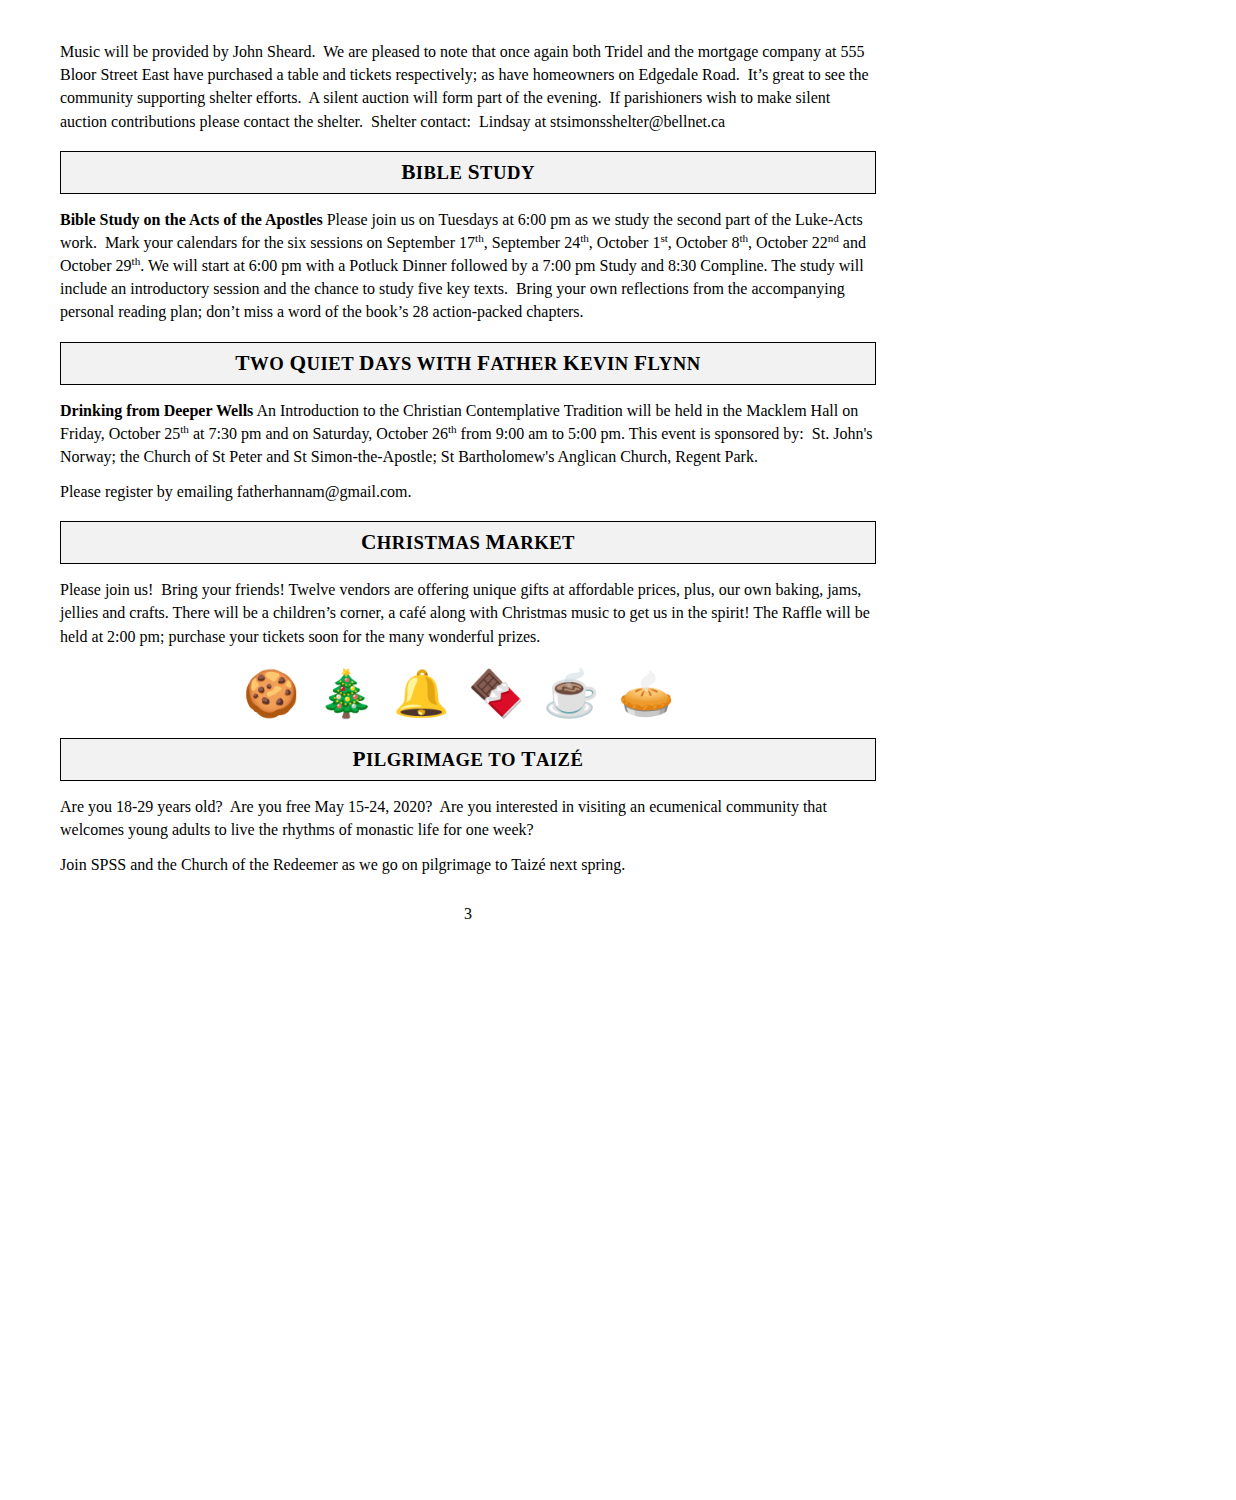Music will be provided by John Sheard. We are pleased to note that once again both Tridel and the mortgage company at 555 Bloor Street East have purchased a table and tickets respectively; as have homeowners on Edgedale Road. It’s great to see the community supporting shelter efforts. A silent auction will form part of the evening. If parishioners wish to make silent auction contributions please contact the shelter. Shelter contact: Lindsay at stsimonsshelter@bellnet.ca
BIBLE STUDY
Bible Study on the Acts of the Apostles Please join us on Tuesdays at 6:00 pm as we study the second part of the Luke-Acts work. Mark your calendars for the six sessions on September 17th, September 24th, October 1st, October 8th, October 22nd and October 29th. We will start at 6:00 pm with a Potluck Dinner followed by a 7:00 pm Study and 8:30 Compline. The study will include an introductory session and the chance to study five key texts. Bring your own reflections from the accompanying personal reading plan; don’t miss a word of the book’s 28 action-packed chapters.
TWO QUIET DAYS WITH FATHER KEVIN FLYNN
Drinking from Deeper Wells An Introduction to the Christian Contemplative Tradition will be held in the Macklem Hall on Friday, October 25th at 7:30 pm and on Saturday, October 26th from 9:00 am to 5:00 pm. This event is sponsored by: St. John's Norway; the Church of St Peter and St Simon-the-Apostle; St Bartholomew's Anglican Church, Regent Park.
Please register by emailing fatherhannam@gmail.com.
CHRISTMAS MARKET
Please join us! Bring your friends! Twelve vendors are offering unique gifts at affordable prices, plus, our own baking, jams, jellies and crafts. There will be a children’s corner, a café along with Christmas music to get us in the spirit! The Raffle will be held at 2:00 pm; purchase your tickets soon for the many wonderful prizes.
🍪🎄🔔🍫☕🥧
PILGRIMAGE TO TAIZÉ
Are you 18-29 years old? Are you free May 15-24, 2020? Are you interested in visiting an ecumenical community that welcomes young adults to live the rhythms of monastic life for one week?
Join SPSS and the Church of the Redeemer as we go on pilgrimage to Taizé next spring.
3